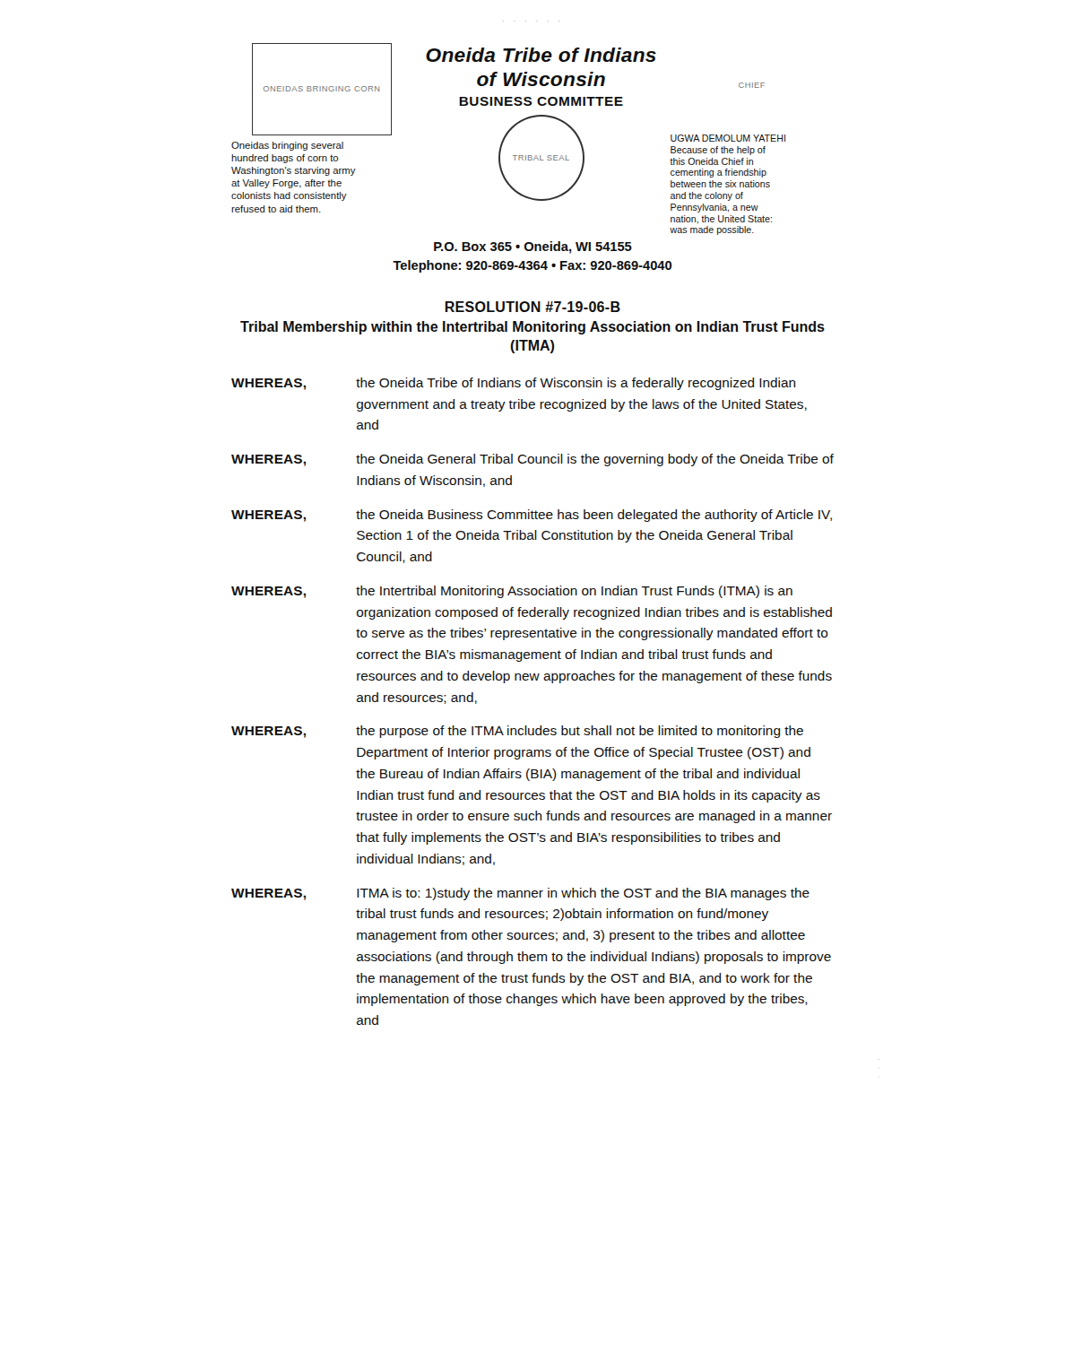· · · · · ·
Oneidas bringing corn
Oneidas bringing several
hundred bags of corn to
Washington's starving army
at Valley Forge, after the
colonists had consistently
refused to aid them.
Oneida Tribe of Indians of Wisconsin
BUSINESS COMMITTEE
Tribal Seal
Chief
UGWA DEMOLUM YATEHI
Because of the help of
this Oneida Chief in
cementing a friendship
between the six nations
and the colony of
Pennsylvania, a new
nation, the United State:
was made possible.
P.O. Box 365 • Oneida, WI 54155
Telephone: 920-869-4364 • Fax: 920-869-4040
RESOLUTION #7-19-06-B
Tribal Membership within the Intertribal Monitoring Association on Indian Trust Funds
(ITMA)
WHEREAS,
the Oneida Tribe of Indians of Wisconsin is a federally recognized Indian government and a treaty tribe recognized by the laws of the United States, and
WHEREAS,
the Oneida General Tribal Council is the governing body of the Oneida Tribe of Indians of Wisconsin, and
WHEREAS,
the Oneida Business Committee has been delegated the authority of Article IV, Section 1 of the Oneida Tribal Constitution by the Oneida General Tribal Council, and
WHEREAS,
the Intertribal Monitoring Association on Indian Trust Funds (ITMA) is an organization composed of federally recognized Indian tribes and is established to serve as the tribes’ representative in the congressionally mandated effort to correct the BIA’s mismanagement of Indian and tribal trust funds and resources and to develop new approaches for the management of these funds and resources; and,
WHEREAS,
the purpose of the ITMA includes but shall not be limited to monitoring the Department of Interior programs of the Office of Special Trustee (OST) and the Bureau of Indian Affairs (BIA) management of the tribal and individual Indian trust fund and resources that the OST and BIA holds in its capacity as trustee in order to ensure such funds and resources are managed in a manner that fully implements the OST’s and BIA’s responsibilities to tribes and individual Indians; and,
WHEREAS,
ITMA is to: 1)study the manner in which the OST and the BIA manages the tribal trust funds and resources; 2)obtain information on fund/money management from other sources; and, 3) present to the tribes and allottee associations (and through them to the individual Indians) proposals to improve the management of the trust funds by the OST and BIA, and to work for the implementation of those changes which have been approved by the tribes, and
· · ·